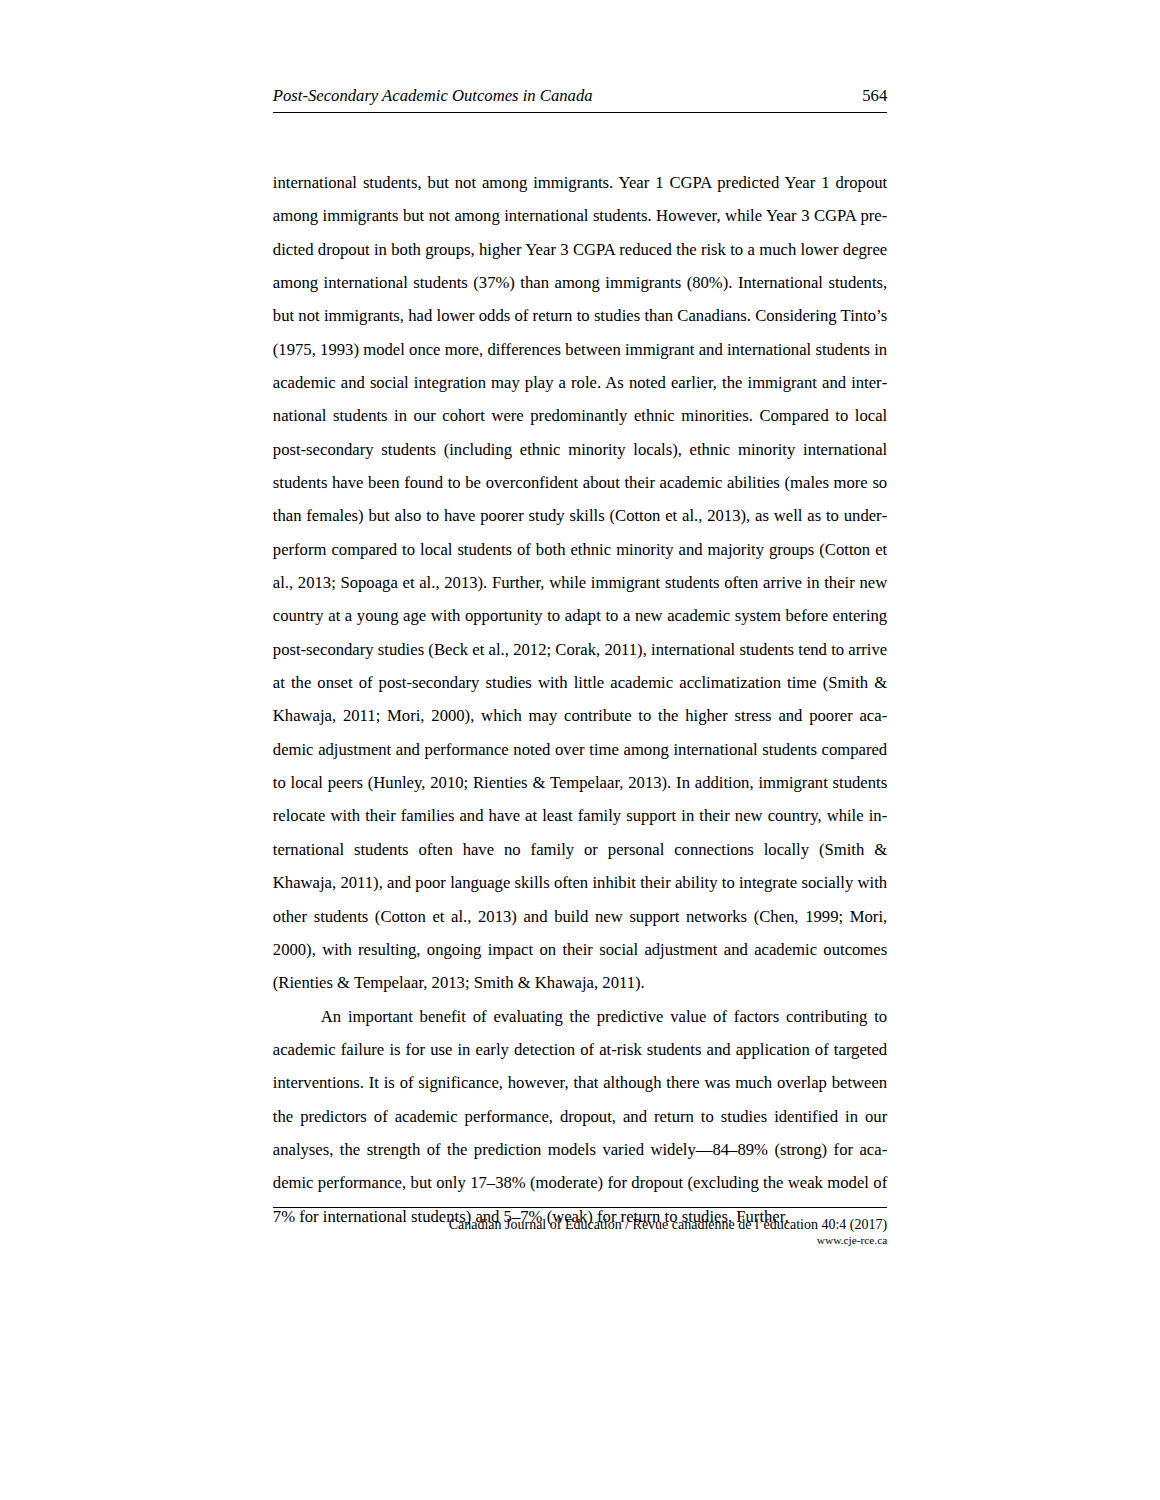Post-Secondary Academic Outcomes in Canada 564
international students, but not among immigrants. Year 1 CGPA predicted Year 1 dropout among immigrants but not among international students. However, while Year 3 CGPA predicted dropout in both groups, higher Year 3 CGPA reduced the risk to a much lower degree among international students (37%) than among immigrants (80%). International students, but not immigrants, had lower odds of return to studies than Canadians. Considering Tinto’s (1975, 1993) model once more, differences between immigrant and international students in academic and social integration may play a role. As noted earlier, the immigrant and international students in our cohort were predominantly ethnic minorities. Compared to local post-secondary students (including ethnic minority locals), ethnic minority international students have been found to be overconfident about their academic abilities (males more so than females) but also to have poorer study skills (Cotton et al., 2013), as well as to underperform compared to local students of both ethnic minority and majority groups (Cotton et al., 2013; Sopoaga et al., 2013). Further, while immigrant students often arrive in their new country at a young age with opportunity to adapt to a new academic system before entering post-secondary studies (Beck et al., 2012; Corak, 2011), international students tend to arrive at the onset of post-secondary studies with little academic acclimatization time (Smith & Khawaja, 2011; Mori, 2000), which may contribute to the higher stress and poorer academic adjustment and performance noted over time among international students compared to local peers (Hunley, 2010; Rienties & Tempelaar, 2013). In addition, immigrant students relocate with their families and have at least family support in their new country, while international students often have no family or personal connections locally (Smith & Khawaja, 2011), and poor language skills often inhibit their ability to integrate socially with other students (Cotton et al., 2013) and build new support networks (Chen, 1999; Mori, 2000), with resulting, ongoing impact on their social adjustment and academic outcomes (Rienties & Tempelaar, 2013; Smith & Khawaja, 2011).
An important benefit of evaluating the predictive value of factors contributing to academic failure is for use in early detection of at-risk students and application of targeted interventions. It is of significance, however, that although there was much overlap between the predictors of academic performance, dropout, and return to studies identified in our analyses, the strength of the prediction models varied widely—84–89% (strong) for academic performance, but only 17–38% (moderate) for dropout (excluding the weak model of 7% for international students) and 5–7% (weak) for return to studies. Further,
Canadian Journal of Education / Revue canadienne de l’éducation 40:4 (2017)
www.cje-rce.ca